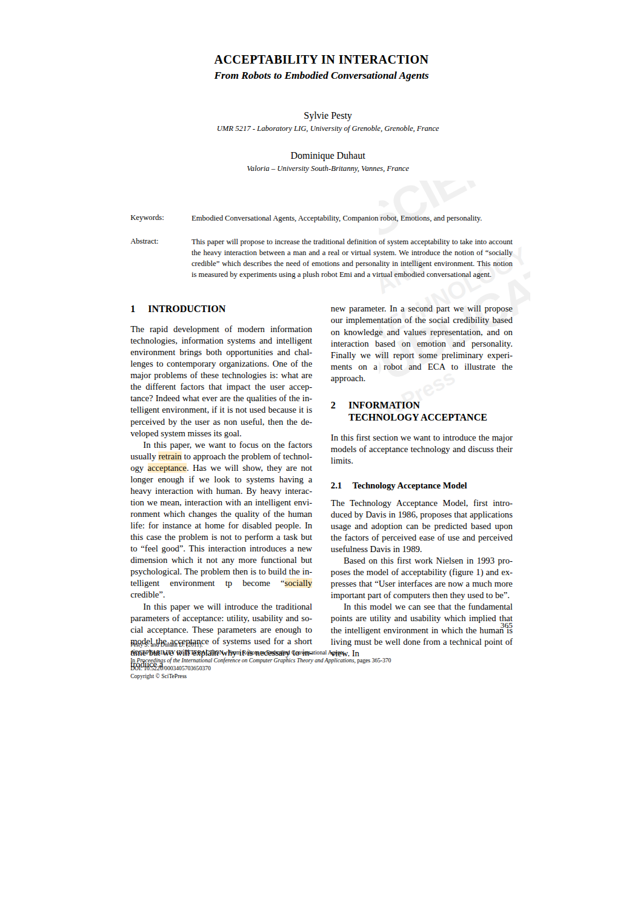SCIENCE AND TECHNOLOGY PUBLICATIONS SciTePress
Acceptability in Interaction
From Robots to Embodied Conversational Agents
Sylvie Pesty
UMR 5217 - Laboratory LIG, University of Grenoble, Grenoble, France
Dominique Duhaut
Valoria – University South-Britanny, Vannes, France
Keywords:
Embodied Conversational Agents, Acceptability, Companion robot, Emotions, and personality.
Abstract:
This paper will propose to increase the traditional definition of system acceptability to take into account the heavy interaction between a man and a real or virtual system. We introduce the notion of “socially credible” which describes the need of emotions and personality in intelligent environment. This notion is measured by experiments using a plush robot Emi and a virtual embodied conversational agent.
1 Introduction
The rapid development of modern information technologies, information systems and intelligent environment brings both opportunities and challenges to contemporary organizations. One of the major problems of these technologies is: what are the different factors that impact the user acceptance? Indeed what ever are the qualities of the intelligent environment, if it is not used because it is perceived by the user as non useful, then the developed system misses its goal.
In this paper, we want to focus on the factors usually retrain to approach the problem of technology acceptance. Has we will show, they are not longer enough if we look to systems having a heavy interaction with human. By heavy interaction we mean, interaction with an intelligent environment which changes the quality of the human life: for instance at home for disabled people. In this case the problem is not to perform a task but to “feel good”. This interaction introduces a new dimension which it not any more functional but psychological. The problem then is to build the intelligent environment tp become “socially credible”.
In this paper we will introduce the traditional parameters of acceptance: utility, usability and social acceptance. These parameters are enough to model the acceptance of systems used for a short time but we will explain why it is necessary to introduce a
new parameter. In a second part we will propose our implementation of the social credibility based on knowledge and values representation, and on interaction based on emotion and personality. Finally we will report some preliminary experiments on a robot and ECA to illustrate the approach.
2 Information
Technology Acceptance
In this first section we want to introduce the major models of acceptance technology and discuss their limits.
2.1 Technology Acceptance Model
The Technology Acceptance Model, first introduced by Davis in 1986, proposes that applications usage and adoption can be predicted based upon the factors of perceived ease of use and perceived usefulness Davis in 1989.
Based on this first work Nielsen in 1993 proposes the model of acceptability (figure 1) and expresses that “User interfaces are now a much more important part of computers then they used to be”.
In this model we can see that the fundamental points are utility and usability which implied that the intelligent environment in which the human is living must be well done from a technical point of view. In
365
Pesty S. and Duhaut D. (2011).
ACCEPTABILITY IN INTERACTION - From Robots to Embodied Conversational Agents.
In Proceedings of the International Conference on Computer Graphics Theory and Applications, pages 365-370
DOI: 10.5220/0003405703650370
Copyright © SciTePress